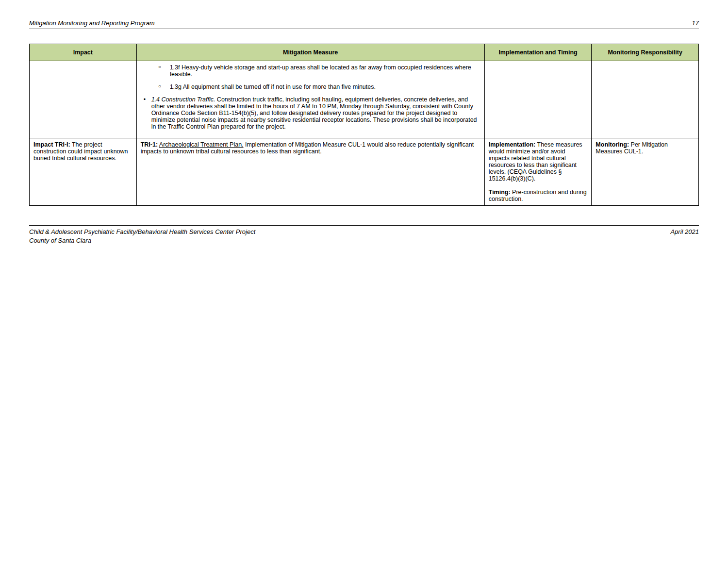Mitigation Monitoring and Reporting Program
17
| Impact | Mitigation Measure | Implementation and Timing | Monitoring Responsibility |
| --- | --- | --- | --- |
| | 1.3f Heavy-duty vehicle storage and start-up areas shall be located as far away from occupied residences where feasible. 1.3g All equipment shall be turned off if not in use for more than five minutes. 1.4 Construction Traffic. Construction truck traffic, including soil hauling, equipment deliveries, concrete deliveries, and other vendor deliveries shall be limited to the hours of 7 AM to 10 PM, Monday through Saturday, consistent with County Ordinance Code Section B11-154(b)(5), and follow designated delivery routes prepared for the project designed to minimize potential noise impacts at nearby sensitive residential receptor locations. These provisions shall be incorporated in the Traffic Control Plan prepared for the project. | | |
| Impact TRI-I: The project construction could impact unknown buried tribal cultural resources. | TRI-1: Archaeological Treatment Plan. Implementation of Mitigation Measure CUL-1 would also reduce potentially significant impacts to unknown tribal cultural resources to less than significant. | Implementation: These measures would minimize and/or avoid impacts related tribal cultural resources to less than significant levels. (CEQA Guidelines § 15126.4(b)(3)(C). Timing: Pre-construction and during construction. | Monitoring: Per Mitigation Measures CUL-1. |
Child & Adolescent Psychiatric Facility/Behavioral Health Services Center Project
County of Santa Clara
April 2021